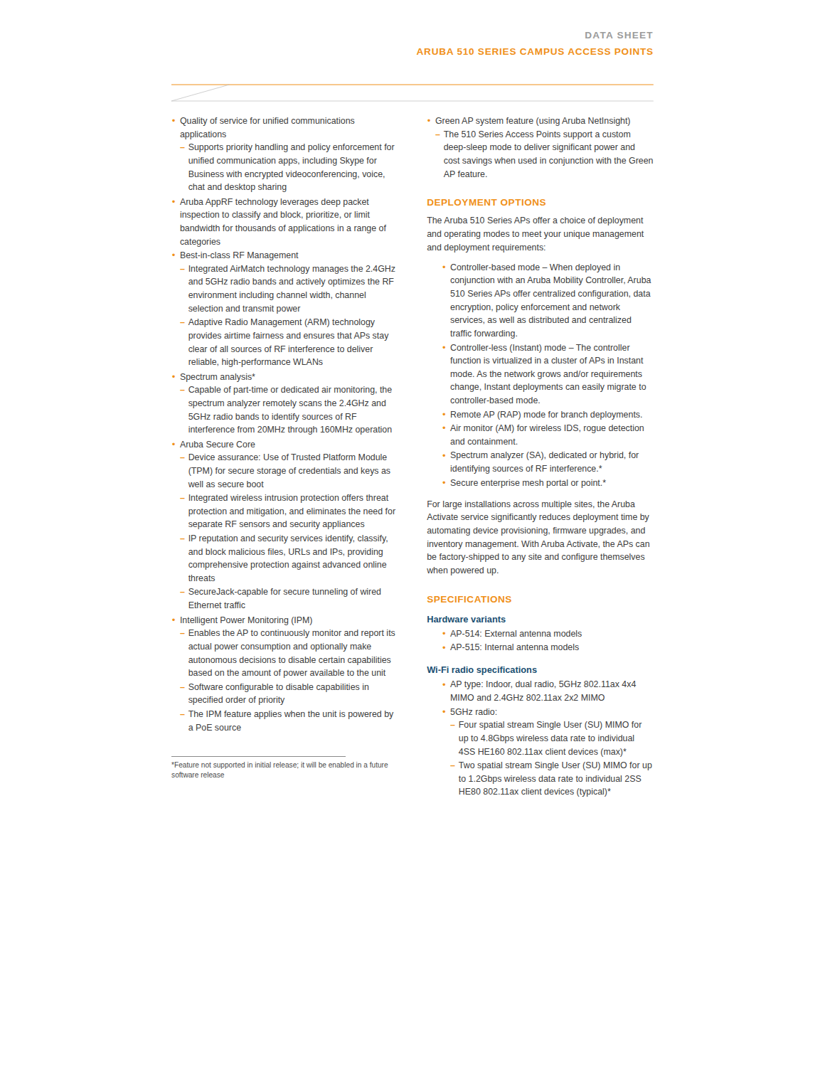Data Sheet
Aruba 510 Series Campus Access Points
Quality of service for unified communications applications
Supports priority handling and policy enforcement for unified communication apps, including Skype for Business with encrypted videoconferencing, voice, chat and desktop sharing
Aruba AppRF technology leverages deep packet inspection to classify and block, prioritize, or limit bandwidth for thousands of applications in a range of categories
Best-in-class RF Management
Integrated AirMatch technology manages the 2.4GHz and 5GHz radio bands and actively optimizes the RF environment including channel width, channel selection and transmit power
Adaptive Radio Management (ARM) technology provides airtime fairness and ensures that APs stay clear of all sources of RF interference to deliver reliable, high-performance WLANs
Spectrum analysis*
Capable of part-time or dedicated air monitoring, the spectrum analyzer remotely scans the 2.4GHz and 5GHz radio bands to identify sources of RF interference from 20MHz through 160MHz operation
Aruba Secure Core
Device assurance: Use of Trusted Platform Module (TPM) for secure storage of credentials and keys as well as secure boot
Integrated wireless intrusion protection offers threat protection and mitigation, and eliminates the need for separate RF sensors and security appliances
IP reputation and security services identify, classify, and block malicious files, URLs and IPs, providing comprehensive protection against advanced online threats
SecureJack-capable for secure tunneling of wired Ethernet traffic
Intelligent Power Monitoring (IPM)
Enables the AP to continuously monitor and report its actual power consumption and optionally make autonomous decisions to disable certain capabilities based on the amount of power available to the unit
Software configurable to disable capabilities in specified order of priority
The IPM feature applies when the unit is powered by a PoE source
*Feature not supported in initial release; it will be enabled in a future software release
Green AP system feature (using Aruba NetInsight)
The 510 Series Access Points support a custom deep-sleep mode to deliver significant power and cost savings when used in conjunction with the Green AP feature.
Deployment Options
The Aruba 510 Series APs offer a choice of deployment and operating modes to meet your unique management and deployment requirements:
Controller-based mode – When deployed in conjunction with an Aruba Mobility Controller, Aruba 510 Series APs offer centralized configuration, data encryption, policy enforcement and network services, as well as distributed and centralized traffic forwarding.
Controller-less (Instant) mode – The controller function is virtualized in a cluster of APs in Instant mode. As the network grows and/or requirements change, Instant deployments can easily migrate to controller-based mode.
Remote AP (RAP) mode for branch deployments.
Air monitor (AM) for wireless IDS, rogue detection and containment.
Spectrum analyzer (SA), dedicated or hybrid, for identifying sources of RF interference.*
Secure enterprise mesh portal or point.*
For large installations across multiple sites, the Aruba Activate service significantly reduces deployment time by automating device provisioning, firmware upgrades, and inventory management. With Aruba Activate, the APs can be factory-shipped to any site and configure themselves when powered up.
Specifications
Hardware variants
AP-514: External antenna models
AP-515: Internal antenna models
Wi-Fi radio specifications
AP type: Indoor, dual radio, 5GHz 802.11ax 4x4 MIMO and 2.4GHz 802.11ax 2x2 MIMO
5GHz radio:
Four spatial stream Single User (SU) MIMO for up to 4.8Gbps wireless data rate to individual 4SS HE160 802.11ax client devices (max)*
Two spatial stream Single User (SU) MIMO for up to 1.2Gbps wireless data rate to individual 2SS HE80 802.11ax client devices (typical)*